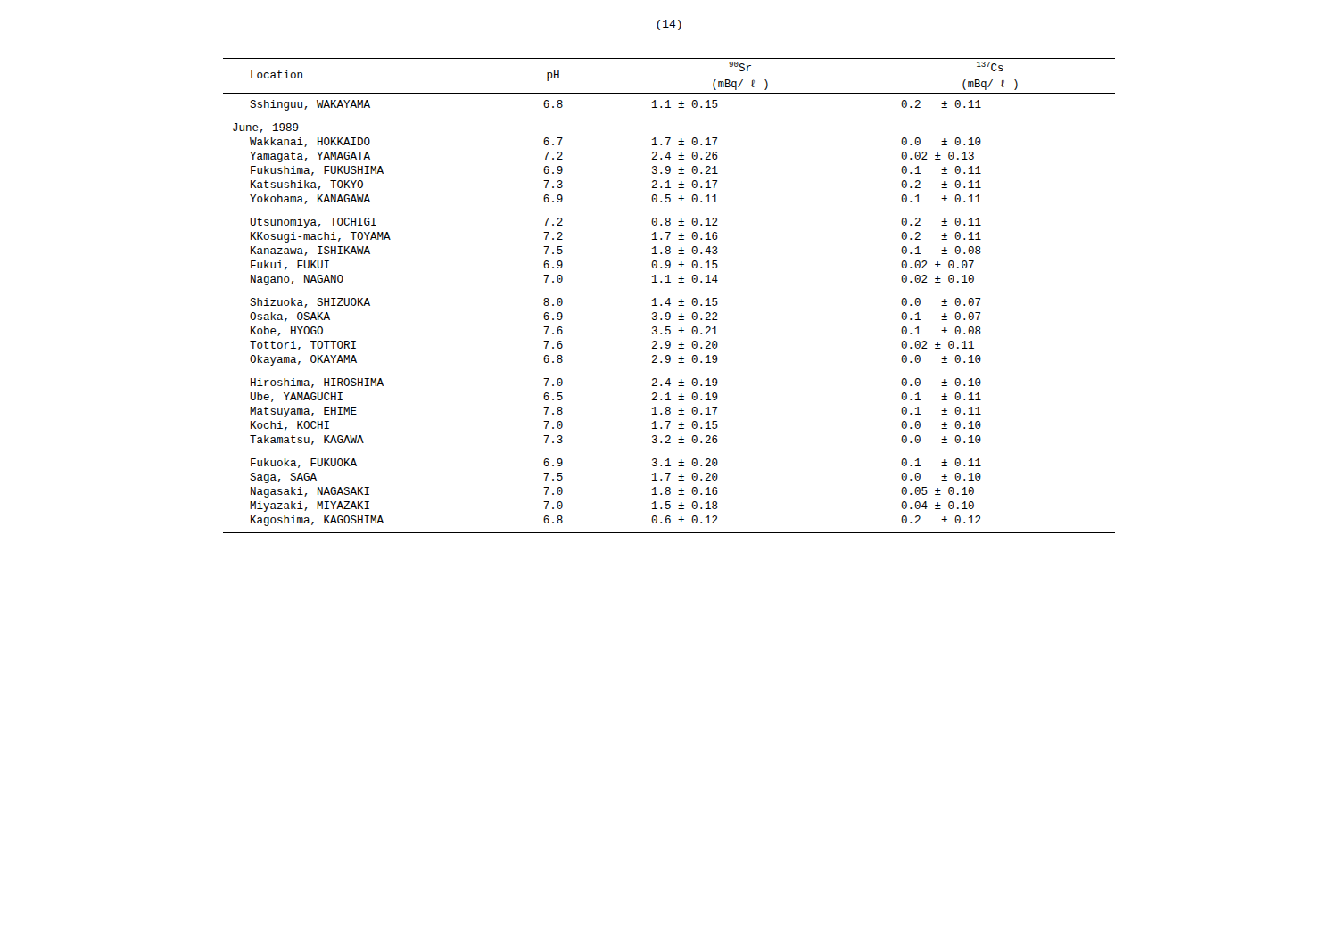(14)
| Location | pH | 90 Sr | 137 Cs |
| --- | --- | --- | --- |
| (mBq/ ℓ ) | (mBq/ ℓ ) |
| Sshinguu, WAKAYAMA | 6.8 | 1.1 ± 0.15 | 0.2 ± 0.11 |
| June, 1989 | | | |
| Wakkanai, HOKKAIDO | 6.7 | 1.7 ± 0.17 | 0.0 ± 0.10 |
| Yamagata, YAMAGATA | 7.2 | 2.4 ± 0.26 | 0.02 ± 0.13 |
| Fukushima, FUKUSHIMA | 6.9 | 3.9 ± 0.21 | 0.1 ± 0.11 |
| Katsushika, TOKYO | 7.3 | 2.1 ± 0.17 | 0.2 ± 0.11 |
| Yokohama, KANAGAWA | 6.9 | 0.5 ± 0.11 | 0.1 ± 0.11 |
| Utsunomiya, TOCHIGI | 7.2 | 0.8 ± 0.12 | 0.2 ± 0.11 |
| KKosugi-machi, TOYAMA | 7.2 | 1.7 ± 0.16 | 0.2 ± 0.11 |
| Kanazawa, ISHIKAWA | 7.5 | 1.8 ± 0.43 | 0.1 ± 0.08 |
| Fukui, FUKUI | 6.9 | 0.9 ± 0.15 | 0.02 ± 0.07 |
| Nagano, NAGANO | 7.0 | 1.1 ± 0.14 | 0.02 ± 0.10 |
| Shizuoka, SHIZUOKA | 8.0 | 1.4 ± 0.15 | 0.0 ± 0.07 |
| Osaka, OSAKA | 6.9 | 3.9 ± 0.22 | 0.1 ± 0.07 |
| Kobe, HYOGO | 7.6 | 3.5 ± 0.21 | 0.1 ± 0.08 |
| Tottori, TOTTORI | 7.6 | 2.9 ± 0.20 | 0.02 ± 0.11 |
| Okayama, OKAYAMA | 6.8 | 2.9 ± 0.19 | 0.0 ± 0.10 |
| Hiroshima, HIROSHIMA | 7.0 | 2.4 ± 0.19 | 0.0 ± 0.10 |
| Ube, YAMAGUCHI | 6.5 | 2.1 ± 0.19 | 0.1 ± 0.11 |
| Matsuyama, EHIME | 7.8 | 1.8 ± 0.17 | 0.1 ± 0.11 |
| Kochi, KOCHI | 7.0 | 1.7 ± 0.15 | 0.0 ± 0.10 |
| Takamatsu, KAGAWA | 7.3 | 3.2 ± 0.26 | 0.0 ± 0.10 |
| Fukuoka, FUKUOKA | 6.9 | 3.1 ± 0.20 | 0.1 ± 0.11 |
| Saga, SAGA | 7.5 | 1.7 ± 0.20 | 0.0 ± 0.10 |
| Nagasaki, NAGASAKI | 7.0 | 1.8 ± 0.16 | 0.05 ± 0.10 |
| Miyazaki, MIYAZAKI | 7.0 | 1.5 ± 0.18 | 0.04 ± 0.10 |
| Kagoshima, KAGOSHIMA | 6.8 | 0.6 ± 0.12 | 0.2 ± 0.12 |